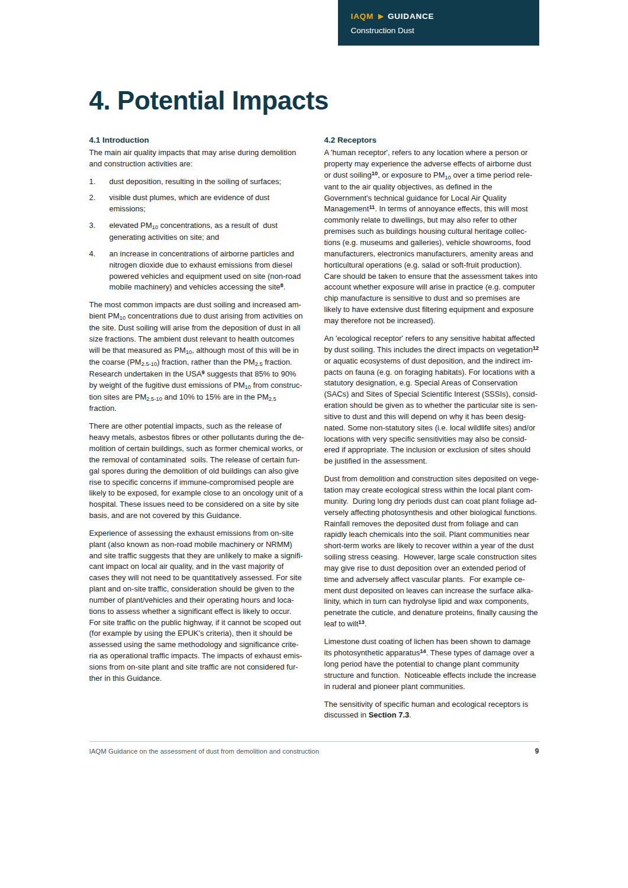IAQM ▶ GUIDANCE
Construction Dust
4. Potential Impacts
4.1 Introduction
The main air quality impacts that may arise during demolition and construction activities are:
dust deposition, resulting in the soiling of surfaces;
visible dust plumes, which are evidence of dust emissions;
elevated PM10 concentrations, as a result of dust generating activities on site; and
an increase in concentrations of airborne particles and nitrogen dioxide due to exhaust emissions from diesel powered vehicles and equipment used on site (non-road mobile machinery) and vehicles accessing the site8.
The most common impacts are dust soiling and increased ambient PM10 concentrations due to dust arising from activities on the site. Dust soiling will arise from the deposition of dust in all size fractions. The ambient dust relevant to health outcomes will be that measured as PM10, although most of this will be in the coarse (PM2.5-10) fraction, rather than the PM2.5 fraction. Research undertaken in the USA9 suggests that 85% to 90% by weight of the fugitive dust emissions of PM10 from construction sites are PM2.5-10 and 10% to 15% are in the PM2.5 fraction.
There are other potential impacts, such as the release of heavy metals, asbestos fibres or other pollutants during the demolition of certain buildings, such as former chemical works, or the removal of contaminated soils. The release of certain fungal spores during the demolition of old buildings can also give rise to specific concerns if immune-compromised people are likely to be exposed, for example close to an oncology unit of a hospital. These issues need to be considered on a site by site basis, and are not covered by this Guidance.
Experience of assessing the exhaust emissions from on-site plant (also known as non-road mobile machinery or NRMM) and site traffic suggests that they are unlikely to make a significant impact on local air quality, and in the vast majority of cases they will not need to be quantitatively assessed. For site plant and on-site traffic, consideration should be given to the number of plant/vehicles and their operating hours and locations to assess whether a significant effect is likely to occur. For site traffic on the public highway, if it cannot be scoped out (for example by using the EPUK's criteria), then it should be assessed using the same methodology and significance criteria as operational traffic impacts. The impacts of exhaust emissions from on-site plant and site traffic are not considered further in this Guidance.
4.2 Receptors
A 'human receptor', refers to any location where a person or property may experience the adverse effects of airborne dust or dust soiling10, or exposure to PM10 over a time period relevant to the air quality objectives, as defined in the Government's technical guidance for Local Air Quality Management11. In terms of annoyance effects, this will most commonly relate to dwellings, but may also refer to other premises such as buildings housing cultural heritage collections (e.g. museums and galleries), vehicle showrooms, food manufacturers, electronics manufacturers, amenity areas and horticultural operations (e.g. salad or soft-fruit production). Care should be taken to ensure that the assessment takes into account whether exposure will arise in practice (e.g. computer chip manufacture is sensitive to dust and so premises are likely to have extensive dust filtering equipment and exposure may therefore not be increased).
An 'ecological receptor' refers to any sensitive habitat affected by dust soiling. This includes the direct impacts on vegetation12 or aquatic ecosystems of dust deposition, and the indirect impacts on fauna (e.g. on foraging habitats). For locations with a statutory designation, e.g. Special Areas of Conservation (SACs) and Sites of Special Scientific Interest (SSSIs), consideration should be given as to whether the particular site is sensitive to dust and this will depend on why it has been designated. Some non-statutory sites (i.e. local wildlife sites) and/or locations with very specific sensitivities may also be considered if appropriate. The inclusion or exclusion of sites should be justified in the assessment.
Dust from demolition and construction sites deposited on vegetation may create ecological stress within the local plant community. During long dry periods dust can coat plant foliage adversely affecting photosynthesis and other biological functions. Rainfall removes the deposited dust from foliage and can rapidly leach chemicals into the soil. Plant communities near short-term works are likely to recover within a year of the dust soiling stress ceasing. However, large scale construction sites may give rise to dust deposition over an extended period of time and adversely affect vascular plants. For example cement dust deposited on leaves can increase the surface alkalinity, which in turn can hydrolyse lipid and wax components, penetrate the cuticle, and denature proteins, finally causing the leaf to wilt13.
Limestone dust coating of lichen has been shown to damage its photosynthetic apparatus14. These types of damage over a long period have the potential to change plant community structure and function. Noticeable effects include the increase in ruderal and pioneer plant communities.
The sensitivity of specific human and ecological receptors is discussed in Section 7.3.
IAQM Guidance on the assessment of dust from demolition and construction 9